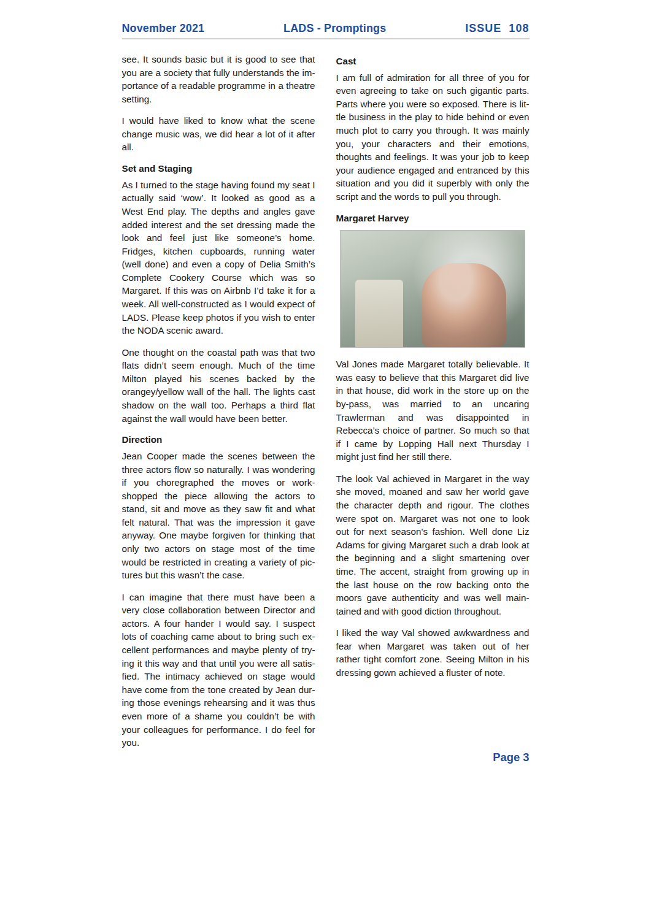November 2021 LADS - Promptings ISSUE 108
see. It sounds basic but it is good to see that you are a society that fully understands the importance of a readable programme in a theatre setting.
I would have liked to know what the scene change music was, we did hear a lot of it after all.
Set and Staging
As I turned to the stage having found my seat I actually said ‘wow’. It looked as good as a West End play. The depths and angles gave added interest and the set dressing made the look and feel just like someone’s home. Fridges, kitchen cupboards, running water (well done) and even a copy of Delia Smith’s Complete Cookery Course which was so Margaret. If this was on Airbnb I’d take it for a week. All well-constructed as I would expect of LADS. Please keep photos if you wish to enter the NODA scenic award.
One thought on the coastal path was that two flats didn’t seem enough. Much of the time Milton played his scenes backed by the orangey/yellow wall of the hall. The lights cast shadow on the wall too. Perhaps a third flat against the wall would have been better.
Direction
Jean Cooper made the scenes between the three actors flow so naturally. I was wondering if you choregraphed the moves or workshopped the piece allowing the actors to stand, sit and move as they saw fit and what felt natural. That was the impression it gave anyway. One maybe forgiven for thinking that only two actors on stage most of the time would be restricted in creating a variety of pictures but this wasn’t the case.
I can imagine that there must have been a very close collaboration between Director and actors. A four hander I would say. I suspect lots of coaching came about to bring such excellent performances and maybe plenty of trying it this way and that until you were all satisfied. The intimacy achieved on stage would have come from the tone created by Jean during those evenings rehearsing and it was thus even more of a shame you couldn’t be with your colleagues for performance. I do feel for you.
Cast
I am full of admiration for all three of you for even agreeing to take on such gigantic parts. Parts where you were so exposed. There is little business in the play to hide behind or even much plot to carry you through. It was mainly you, your characters and their emotions, thoughts and feelings. It was your job to keep your audience engaged and entranced by this situation and you did it superbly with only the script and the words to pull you through.
Margaret Harvey
Val Jones made Margaret totally believable. It was easy to believe that this Margaret did live in that house, did work in the store up on the by-pass, was married to an uncaring Trawlerman and was disappointed in Rebecca’s choice of partner. So much so that if I came by Lopping Hall next Thursday I might just find her still there.
The look Val achieved in Margaret in the way she moved, moaned and saw her world gave the character depth and rigour. The clothes were spot on. Margaret was not one to look out for next season’s fashion. Well done Liz Adams for giving Margaret such a drab look at the beginning and a slight smartening over time. The accent, straight from growing up in the last house on the row backing onto the moors gave authenticity and was well maintained and with good diction throughout.
I liked the way Val showed awkwardness and fear when Margaret was taken out of her rather tight comfort zone. Seeing Milton in his dressing gown achieved a fluster of note.
Page 3